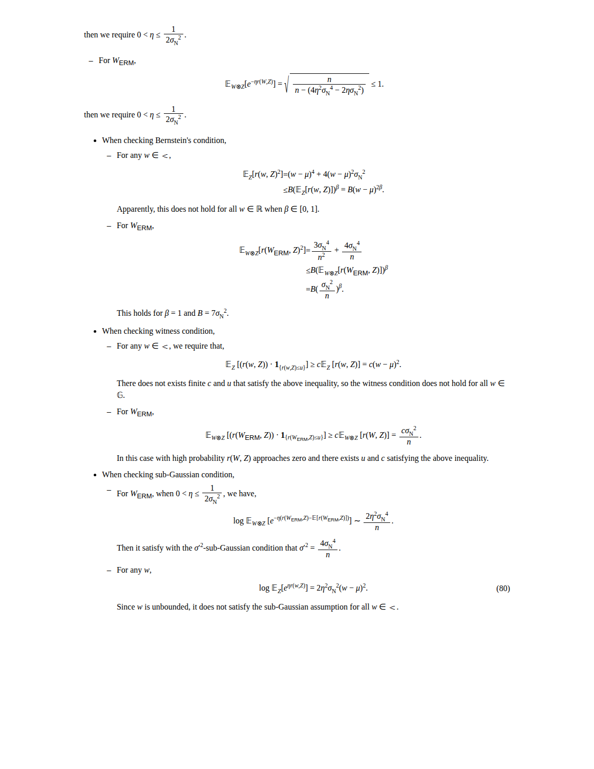then we require 0 < η ≤ 12σN2.
For WERM,
𝔼W⊗Z[e−ηr(W,Z)] = nn − (4η2σN4 − 2ησN2) ≤ 1.
then we require 0 < η ≤ 12σN2.
When checking Bernstein's condition,
For any w ∈ 𝈶,
| 𝔼 Z [ r ( w , Z ) 2 ] | = | ( w − μ ) 4 + 4( w − μ ) 2 σ N 2 |
| | ≤ | B ( 𝔼 Z [ r ( w , Z )]) β = B ( w − μ ) 2 β . |
Apparently, this does not hold for all w ∈ ℝ when β ∈ [0, 1].
For WERM,
| 𝔼 W ⊗ Z [ r ( W ERM , Z ) 2 ] | = | 3 σ N 4 n 2 + 4 σ N 4 n |
| | ≤ | B ( 𝔼 W ⊗ Z [ r ( W ERM , Z )]) β |
| | = | B ( σ N 2 n ) β . |
This holds for β = 1 and B = 7σN2.
When checking witness condition,
For any w ∈ 𝈶, we require that,
𝔼Z [(r(w, Z)) · 1{r(w,Z)≤u}] ≥ c𝔼Z [r(w, Z)] = c(w − μ)2.
There does not exists finite c and u that satisfy the above inequality, so the witness condition does not hold for all w ∈ 𝔾.
For WERM,
𝔼W⊗Z [(r(WERM, Z)) · 1{r(WERM,Z)≤u}] ≥ c𝔼W⊗Z [r(W, Z)] = cσN2 n.
In this case with high probability r(W, Z) approaches zero and there exists u and c satisfying the above inequality.
When checking sub-Gaussian condition,
For WERM, when 0 < η ≤ 12σN2, we have,
log 𝔼W⊗Z [e−η(r(WERM,Z)−𝔼[r(WERM,Z)])] ∼ 2η2σN4 n.
Then it satisfy with the σ′2-sub-Gaussian condition that σ′2 = 4σN4 n.
For any w,
log 𝔼Z[eηr(w,Z)] = 2η2σN2(w − μ)2. (80)
Since w is unbounded, it does not satisfy the sub-Gaussian assumption for all w ∈ 𝈶.